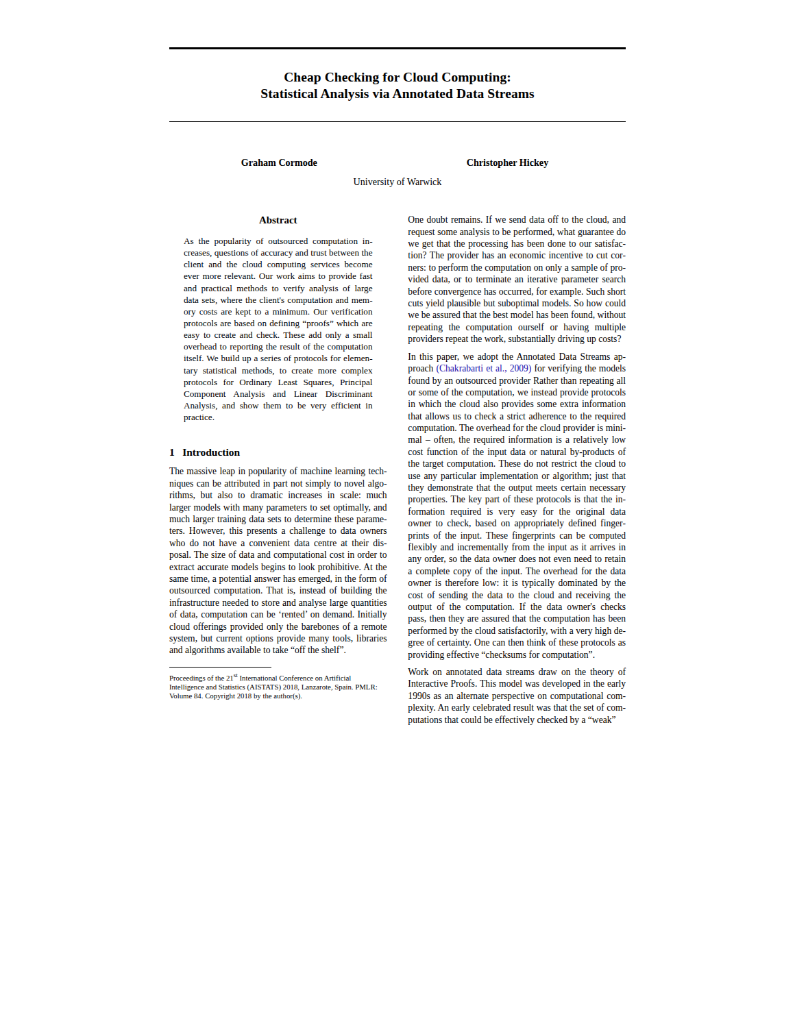Cheap Checking for Cloud Computing:
Statistical Analysis via Annotated Data Streams
| Graham Cormode | Christopher Hickey |
University of Warwick
Abstract
As the popularity of outsourced computation increases, questions of accuracy and trust between the client and the cloud computing services become ever more relevant. Our work aims to provide fast and practical methods to verify analysis of large data sets, where the client's computation and memory costs are kept to a minimum. Our verification protocols are based on defining “proofs” which are easy to create and check. These add only a small overhead to reporting the result of the computation itself. We build up a series of protocols for elementary statistical methods, to create more complex protocols for Ordinary Least Squares, Principal Component Analysis and Linear Discriminant Analysis, and show them to be very efficient in practice.
1 Introduction
The massive leap in popularity of machine learning techniques can be attributed in part not simply to novel algorithms, but also to dramatic increases in scale: much larger models with many parameters to set optimally, and much larger training data sets to determine these parameters. However, this presents a challenge to data owners who do not have a convenient data centre at their disposal. The size of data and computational cost in order to extract accurate models begins to look prohibitive. At the same time, a potential answer has emerged, in the form of outsourced computation. That is, instead of building the infrastructure needed to store and analyse large quantities of data, computation can be ‘rented’ on demand. Initially cloud offerings provided only the barebones of a remote system, but current options provide many tools, libraries and algorithms available to take “off the shelf”.
Proceedings of the 21st International Conference on Artificial Intelligence and Statistics (AISTATS) 2018, Lanzarote, Spain. PMLR: Volume 84. Copyright 2018 by the author(s).
One doubt remains. If we send data off to the cloud, and request some analysis to be performed, what guarantee do we get that the processing has been done to our satisfaction? The provider has an economic incentive to cut corners: to perform the computation on only a sample of provided data, or to terminate an iterative parameter search before convergence has occurred, for example. Such short cuts yield plausible but suboptimal models. So how could we be assured that the best model has been found, without repeating the computation ourself or having multiple providers repeat the work, substantially driving up costs?
In this paper, we adopt the Annotated Data Streams approach (Chakrabarti et al., 2009) for verifying the models found by an outsourced provider Rather than repeating all or some of the computation, we instead provide protocols in which the cloud also provides some extra information that allows us to check a strict adherence to the required computation. The overhead for the cloud provider is minimal – often, the required information is a relatively low cost function of the input data or natural by-products of the target computation. These do not restrict the cloud to use any particular implementation or algorithm; just that they demonstrate that the output meets certain necessary properties. The key part of these protocols is that the information required is very easy for the original data owner to check, based on appropriately defined fingerprints of the input. These fingerprints can be computed flexibly and incrementally from the input as it arrives in any order, so the data owner does not even need to retain a complete copy of the input. The overhead for the data owner is therefore low: it is typically dominated by the cost of sending the data to the cloud and receiving the output of the computation. If the data owner's checks pass, then they are assured that the computation has been performed by the cloud satisfactorily, with a very high degree of certainty. One can then think of these protocols as providing effective “checksums for computation”.
Work on annotated data streams draw on the theory of Interactive Proofs. This model was developed in the early 1990s as an alternate perspective on computational complexity. An early celebrated result was that the set of computations that could be effectively checked by a “weak”